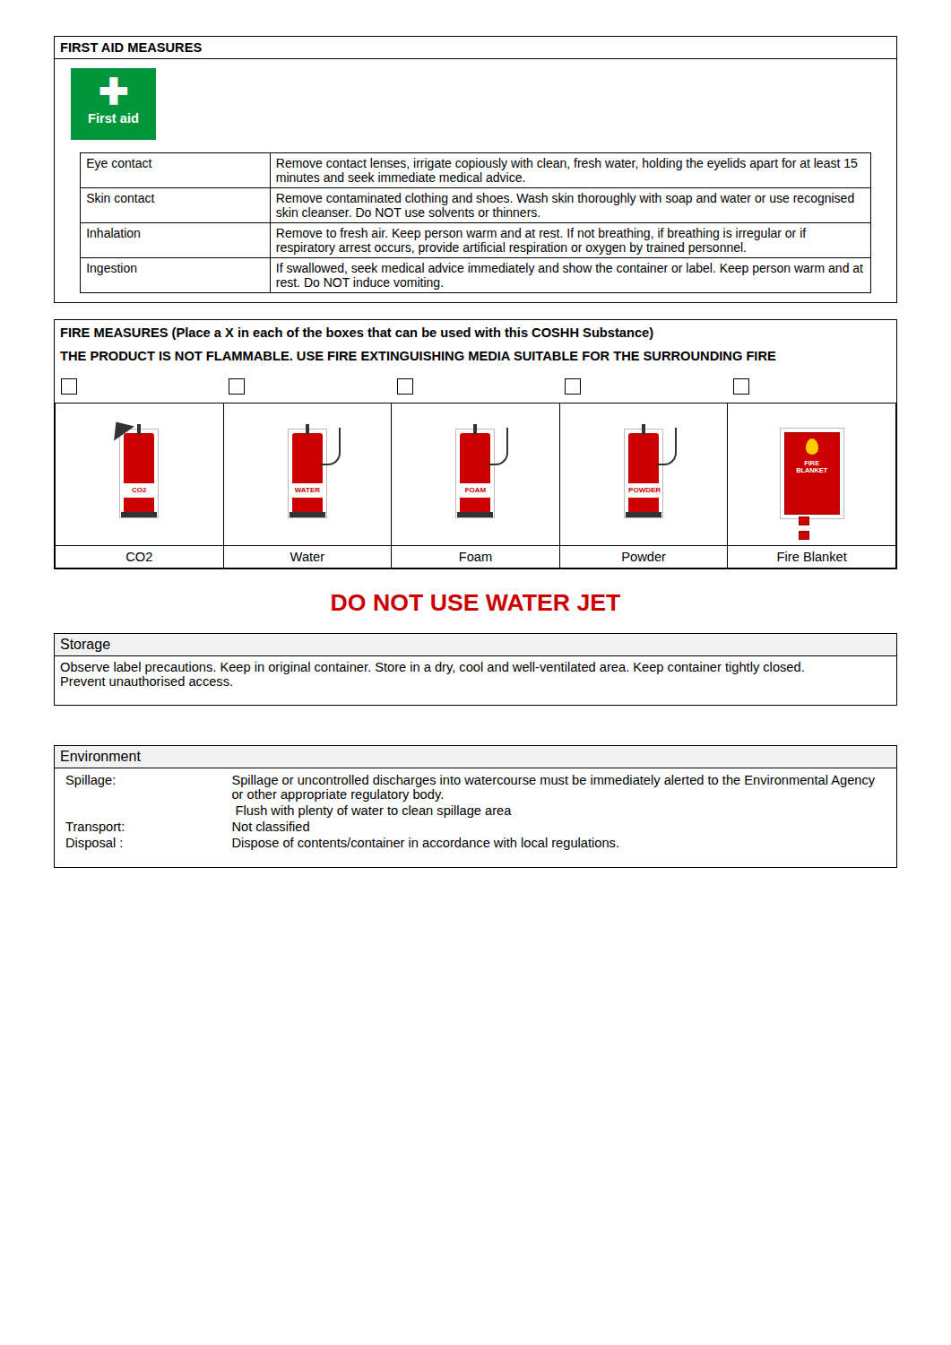FIRST AID MEASURES
✚ First aid
| Eye contact | Remove contact lenses, irrigate copiously with clean, fresh water, holding the eyelids apart for at least 15 minutes and seek immediate medical advice. |
| Skin contact | Remove contaminated clothing and shoes. Wash skin thoroughly with soap and water or use recognised skin cleanser. Do NOT use solvents or thinners. |
| Inhalation | Remove to fresh air. Keep person warm and at rest. If not breathing, if breathing is irregular or if respiratory arrest occurs, provide artificial respiration or oxygen by trained personnel. |
| Ingestion | If swallowed, seek medical advice immediately and show the container or label. Keep person warm and at rest. Do NOT induce vomiting. |
FIRE MEASURES (Place a X in each of the boxes that can be used with this COSHH Substance)
THE PRODUCT IS NOT FLAMMABLE. USE FIRE EXTINGUISHING MEDIA SUITABLE FOR THE SURROUNDING FIRE
| CO2 | WATER | FOAM | POWDER | FIRE BLANKET |
| CO2 | Water | Foam | Powder | Fire Blanket |
DO NOT USE WATER JET
Storage
Observe label precautions. Keep in original container. Store in a dry, cool and well-ventilated area. Keep container tightly closed.
Prevent unauthorised access.
Environment
| Spillage: | Spillage or uncontrolled discharges into watercourse must be immediately alerted to the Environmental Agency or other appropriate regulatory body. |
| | Flush with plenty of water to clean spillage area |
| Transport: | Not classified |
| Disposal : | Dispose of contents/container in accordance with local regulations. |